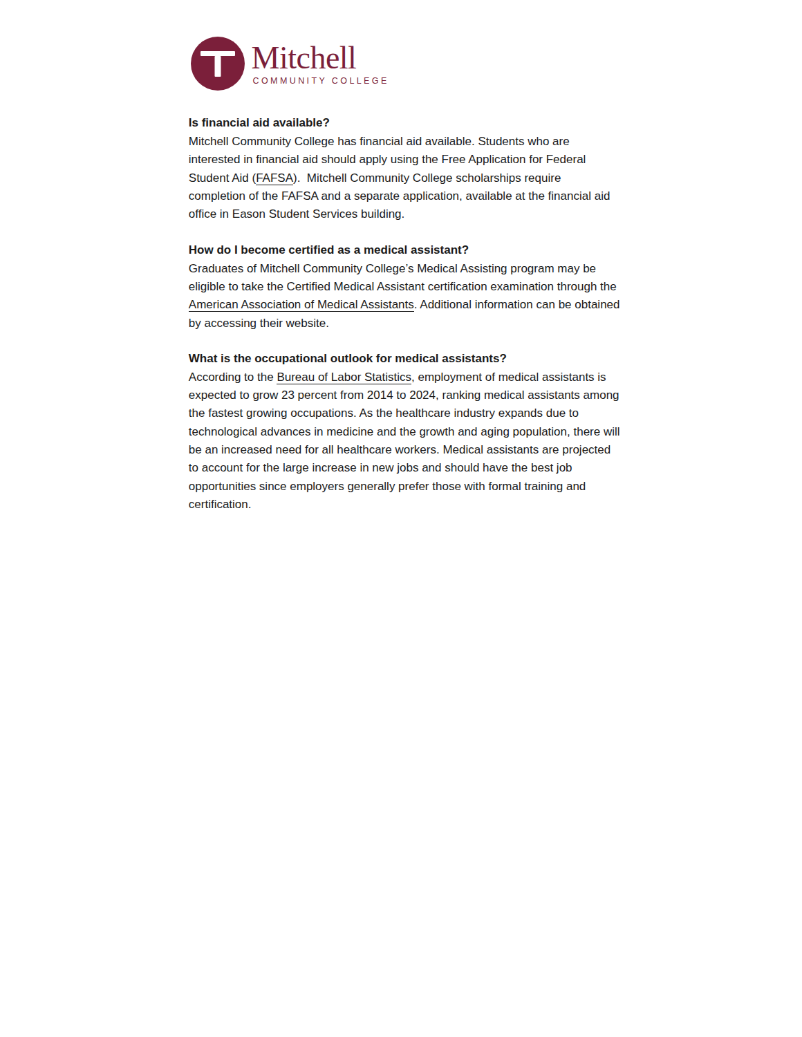Mitchell COMMUNITY COLLEGE
Is financial aid available?
Mitchell Community College has financial aid available. Students who are interested in financial aid should apply using the Free Application for Federal Student Aid (FAFSA). Mitchell Community College scholarships require completion of the FAFSA and a separate application, available at the financial aid office in Eason Student Services building.
How do I become certified as a medical assistant?
Graduates of Mitchell Community College’s Medical Assisting program may be eligible to take the Certified Medical Assistant certification examination through the American Association of Medical Assistants. Additional information can be obtained by accessing their website.
What is the occupational outlook for medical assistants?
According to the Bureau of Labor Statistics, employment of medical assistants is expected to grow 23 percent from 2014 to 2024, ranking medical assistants among the fastest growing occupations. As the healthcare industry expands due to technological advances in medicine and the growth and aging population, there will be an increased need for all healthcare workers. Medical assistants are projected to account for the large increase in new jobs and should have the best job opportunities since employers generally prefer those with formal training and certification.